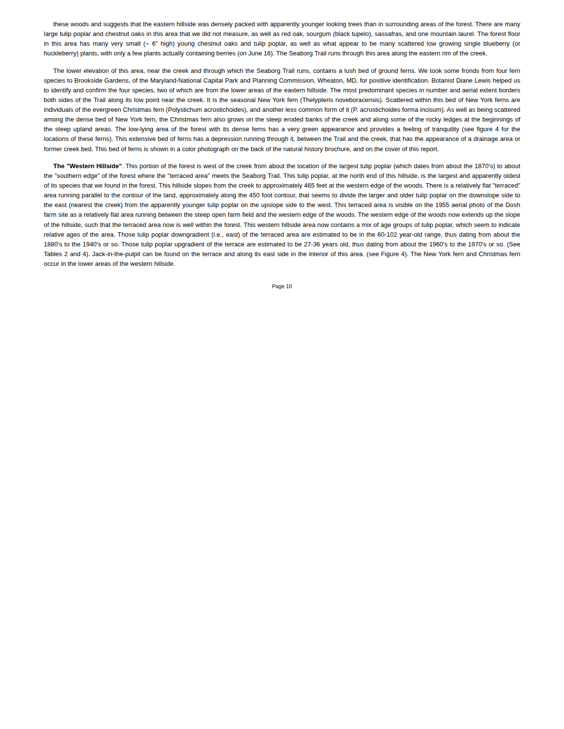these woods and suggests that the eastern hillside was densely packed with apparently younger looking trees than in surrounding areas of the forest. There are many large tulip poplar and chestnut oaks in this area that we did not measure, as well as red oak, sourgum (black tupelo), sassafras, and one mountain laurel. The forest floor in this area has many very small (~ 6" high) young chestnut oaks and tulip poplar, as well as what appear to be many scattered low growing single blueberry (or huckleberry) plants, with only a few plants actually containing berries (on June 16). The Seaborg Trail runs through this area along the eastern rim of the creek.
The lower elevation of this area, near the creek and through which the Seaborg Trail runs, contains a lush bed of ground ferns. We took some fronds from four fern species to Brookside Gardens, of the Maryland-National Capital Park and Planning Commission, Wheaton, MD, for positive identification. Botanist Diane Lewis helped us to identify and confirm the four species, two of which are from the lower areas of the eastern hillside. The most predominant species in number and aerial extent borders both sides of the Trail along its low point near the creek. It is the seasonal New York fern (Thelypteris noveboracensis). Scattered within this bed of New York ferns are individuals of the evergreen Christmas fern (Polystichum acrostichoides), and another less common form of it (P. acrostichoides forma incisum). As well as being scattered among the dense bed of New York fern, the Christmas fern also grows on the steep eroded banks of the creek and along some of the rocky ledges at the beginnings of the steep upland areas. The low-lying area of the forest with its dense ferns has a very green appearance and provides a feeling of tranquility (see figure 4 for the locations of these ferns). This extensive bed of ferns has a depression running through it, between the Trail and the creek, that has the appearance of a drainage area or former creek bed. This bed of ferns is shown in a color photograph on the back of the natural history brochure, and on the cover of this report.
The "Western Hillside". This portion of the forest is west of the creek from about the location of the largest tulip poplar (which dates from about the 1870's) to about the "southern edge" of the forest where the "terraced area" meets the Seaborg Trail. This tulip poplar, at the north end of this hillside, is the largest and apparently oldest of its species that we found in the forest. This hillside slopes from the creek to approximately 465 feet at the western edge of the woods. There is a relatively flat "terraced" area running parallel to the contour of the land, approximately along the 450 foot contour, that seems to divide the larger and older tulip poplar on the downslope side to the east (nearest the creek) from the apparently younger tulip poplar on the upslope side to the west. This terraced area is visible on the 1955 aerial photo of the Dosh farm site as a relatively flat area running between the steep open farm field and the western edge of the woods. The western edge of the woods now extends up the slope of the hillside, such that the terraced area now is well within the forest. This western hillside area now contains a mix of age groups of tulip poplar, which seem to indicate relative ages of the area. Those tulip poplar downgradient (i.e., east) of the terraced area are estimated to be in the 60-102 year-old range, thus dating from about the 1880's to the 1940's or so. Those tulip poplar upgradient of the terrace are estimated to be 27-36 years old, thus dating from about the 1960's to the 1970's or so. (See Tables 2 and 4). Jack-in-the-pulpit can be found on the terrace and along its east side in the interior of this area. (see Figure 4). The New York fern and Christmas fern occur in the lower areas of the western hillside.
Page 10